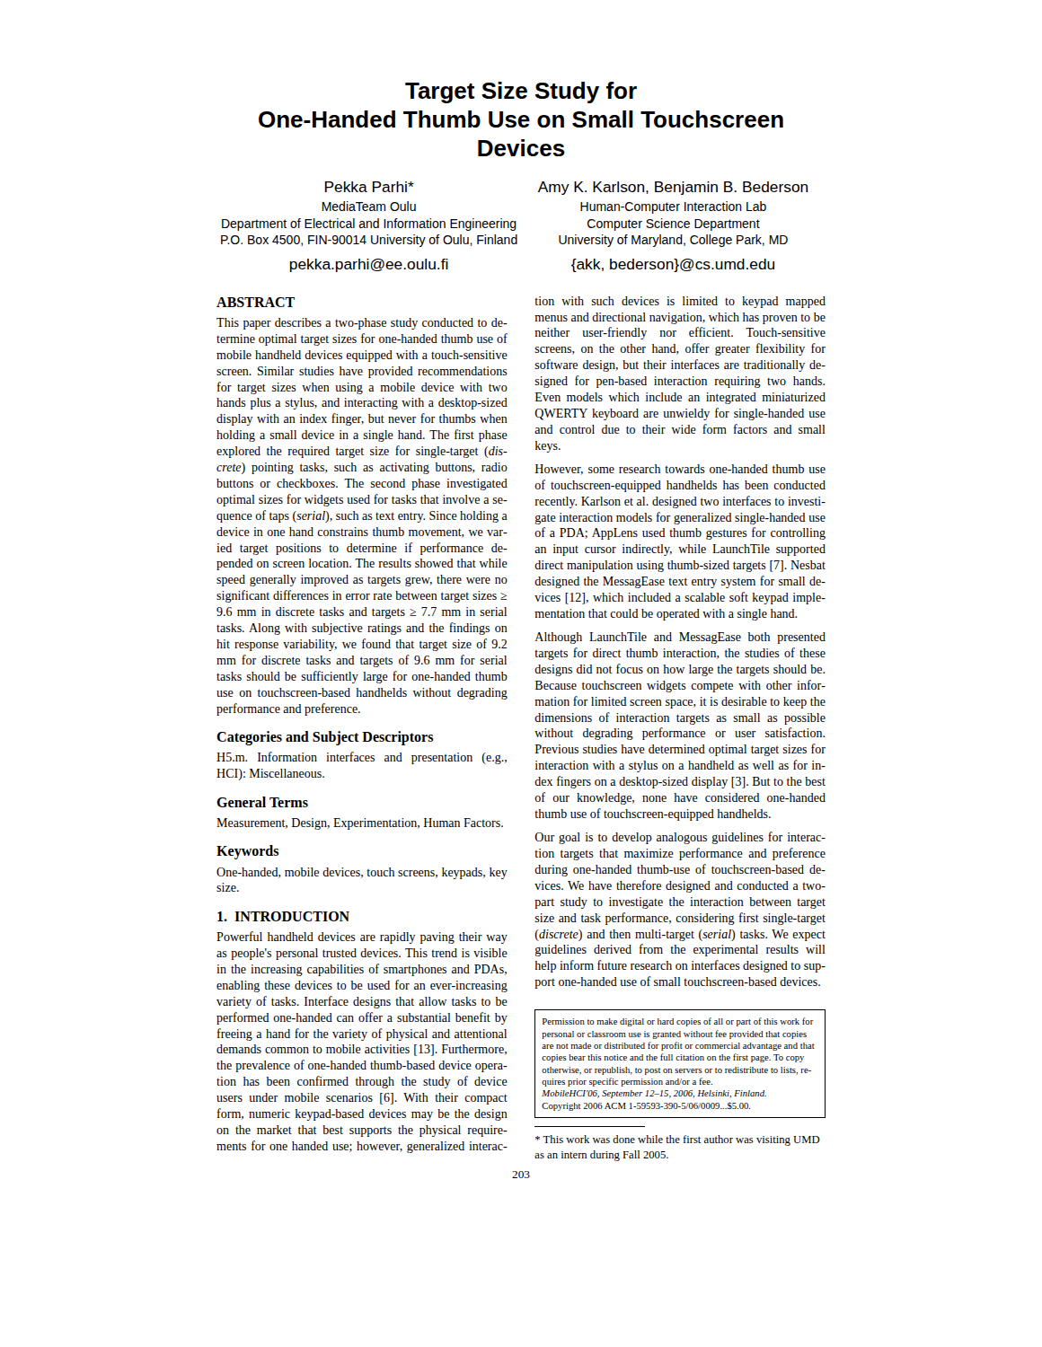Target Size Study for
One-Handed Thumb Use on Small Touchscreen Devices
| Pekka Parhi* MediaTeam Oulu Department of Electrical and Information Engineering P.O. Box 4500, FIN-90014 University of Oulu, Finland pekka.parhi@ee.oulu.fi | Amy K. Karlson, Benjamin B. Bederson Human-Computer Interaction Lab Computer Science Department University of Maryland, College Park, MD {akk, bederson}@cs.umd.edu |
ABSTRACT
This paper describes a two-phase study conducted to determine optimal target sizes for one-handed thumb use of mobile handheld devices equipped with a touch-sensitive screen. Similar studies have provided recommendations for target sizes when using a mobile device with two hands plus a stylus, and interacting with a desktop-sized display with an index finger, but never for thumbs when holding a small device in a single hand. The first phase explored the required target size for single-target (discrete) pointing tasks, such as activating buttons, radio buttons or checkboxes. The second phase investigated optimal sizes for widgets used for tasks that involve a sequence of taps (serial), such as text entry. Since holding a device in one hand constrains thumb movement, we varied target positions to determine if performance depended on screen location. The results showed that while speed generally improved as targets grew, there were no significant differences in error rate between target sizes ≥ 9.6 mm in discrete tasks and targets ≥ 7.7 mm in serial tasks. Along with subjective ratings and the findings on hit response variability, we found that target size of 9.2 mm for discrete tasks and targets of 9.6 mm for serial tasks should be sufficiently large for one-handed thumb use on touchscreen-based handhelds without degrading performance and preference.
Categories and Subject Descriptors
H5.m. Information interfaces and presentation (e.g., HCI): Miscellaneous.
General Terms
Measurement, Design, Experimentation, Human Factors.
Keywords
One-handed, mobile devices, touch screens, keypads, key size.
1. INTRODUCTION
Powerful handheld devices are rapidly paving their way as people's personal trusted devices. This trend is visible in the increasing capabilities of smartphones and PDAs, enabling these devices to be used for an ever-increasing variety of tasks. Interface designs that allow tasks to be performed one-handed can offer a substantial benefit by freeing a hand for the variety of physical and attentional demands common to mobile activities [13]. Furthermore, the prevalence of one-handed thumb-based device operation has been confirmed through the study of device users under mobile scenarios [6]. With their compact form, numeric keypad-based devices may be the design on the market that best supports the physical requirements for one handed use; however, generalized interaction with such devices is limited to keypad mapped menus and directional navigation, which has proven to be neither user-friendly nor efficient. Touch-sensitive screens, on the other hand, offer greater flexibility for software design, but their interfaces are traditionally designed for pen-based interaction requiring two hands. Even models which include an integrated miniaturized QWERTY keyboard are unwieldy for single-handed use and control due to their wide form factors and small keys.
However, some research towards one-handed thumb use of touchscreen-equipped handhelds has been conducted recently. Karlson et al. designed two interfaces to investigate interaction models for generalized single-handed use of a PDA; AppLens used thumb gestures for controlling an input cursor indirectly, while LaunchTile supported direct manipulation using thumb-sized targets [7]. Nesbat designed the MessagEase text entry system for small devices [12], which included a scalable soft keypad implementation that could be operated with a single hand.
Although LaunchTile and MessagEase both presented targets for direct thumb interaction, the studies of these designs did not focus on how large the targets should be. Because touchscreen widgets compete with other information for limited screen space, it is desirable to keep the dimensions of interaction targets as small as possible without degrading performance or user satisfaction. Previous studies have determined optimal target sizes for interaction with a stylus on a handheld as well as for index fingers on a desktop-sized display [3]. But to the best of our knowledge, none have considered one-handed thumb use of touchscreen-equipped handhelds.
Our goal is to develop analogous guidelines for interaction targets that maximize performance and preference during one-handed thumb-use of touchscreen-based devices. We have therefore designed and conducted a two-part study to investigate the interaction between target size and task performance, considering first single-target (discrete) and then multi-target (serial) tasks. We expect guidelines derived from the experimental results will help inform future research on interfaces designed to support one-handed use of small touchscreen-based devices.
Permission to make digital or hard copies of all or part of this work for personal or classroom use is granted without fee provided that copies are not made or distributed for profit or commercial advantage and that copies bear this notice and the full citation on the first page. To copy otherwise, or republish, to post on servers or to redistribute to lists, requires prior specific permission and/or a fee.
MobileHCI'06, September 12–15, 2006, Helsinki, Finland.
Copyright 2006 ACM 1-59593-390-5/06/0009...$5.00.
* This work was done while the first author was visiting UMD as an intern during Fall 2005.
203